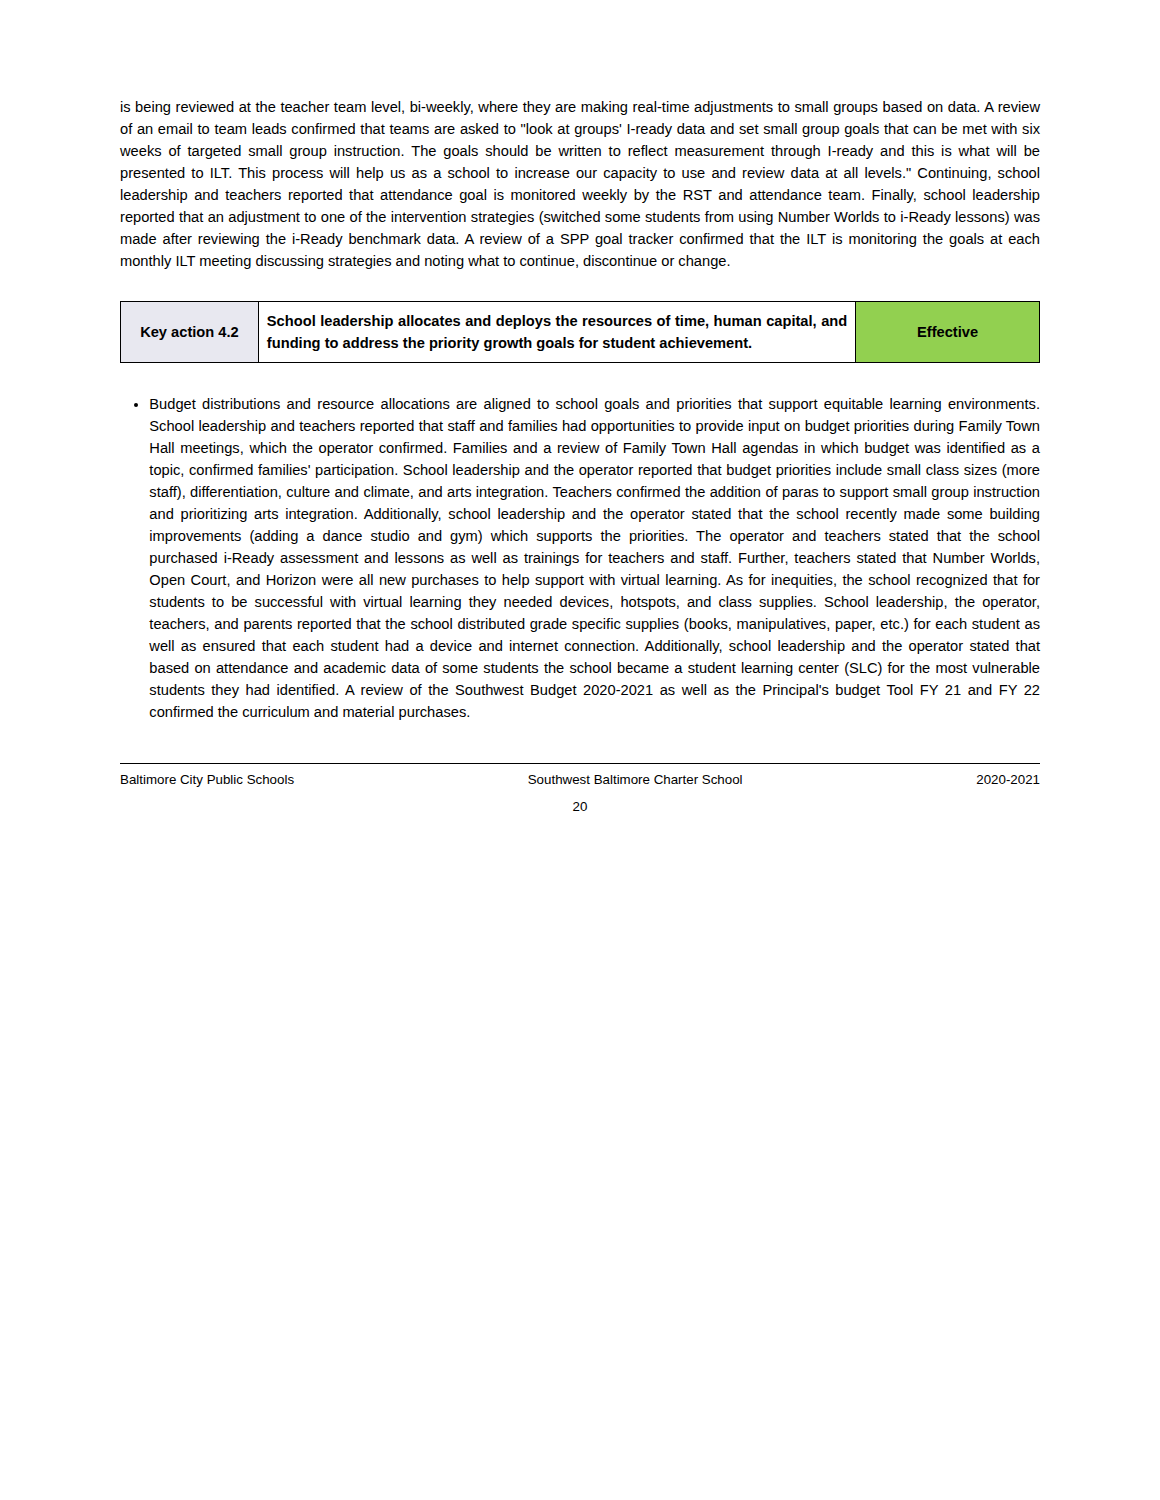is being reviewed at the teacher team level, bi-weekly, where they are making real-time adjustments to small groups based on data. A review of an email to team leads confirmed that teams are asked to "look at groups' I-ready data and set small group goals that can be met with six weeks of targeted small group instruction. The goals should be written to reflect measurement through I-ready and this is what will be presented to ILT. This process will help us as a school to increase our capacity to use and review data at all levels." Continuing, school leadership and teachers reported that attendance goal is monitored weekly by the RST and attendance team. Finally, school leadership reported that an adjustment to one of the intervention strategies (switched some students from using Number Worlds to i-Ready lessons) was made after reviewing the i-Ready benchmark data. A review of a SPP goal tracker confirmed that the ILT is monitoring the goals at each monthly ILT meeting discussing strategies and noting what to continue, discontinue or change.
| Key action 4.2 | School leadership allocates and deploys the resources of time, human capital, and funding to address the priority growth goals for student achievement. | Effective |
Budget distributions and resource allocations are aligned to school goals and priorities that support equitable learning environments. School leadership and teachers reported that staff and families had opportunities to provide input on budget priorities during Family Town Hall meetings, which the operator confirmed. Families and a review of Family Town Hall agendas in which budget was identified as a topic, confirmed families' participation. School leadership and the operator reported that budget priorities include small class sizes (more staff), differentiation, culture and climate, and arts integration. Teachers confirmed the addition of paras to support small group instruction and prioritizing arts integration. Additionally, school leadership and the operator stated that the school recently made some building improvements (adding a dance studio and gym) which supports the priorities. The operator and teachers stated that the school purchased i-Ready assessment and lessons as well as trainings for teachers and staff. Further, teachers stated that Number Worlds, Open Court, and Horizon were all new purchases to help support with virtual learning. As for inequities, the school recognized that for students to be successful with virtual learning they needed devices, hotspots, and class supplies. School leadership, the operator, teachers, and parents reported that the school distributed grade specific supplies (books, manipulatives, paper, etc.) for each student as well as ensured that each student had a device and internet connection. Additionally, school leadership and the operator stated that based on attendance and academic data of some students the school became a student learning center (SLC) for the most vulnerable students they had identified. A review of the Southwest Budget 2020-2021 as well as the Principal's budget Tool FY 21 and FY 22 confirmed the curriculum and material purchases.
Baltimore City Public Schools Southwest Baltimore Charter School 2020-2021
20